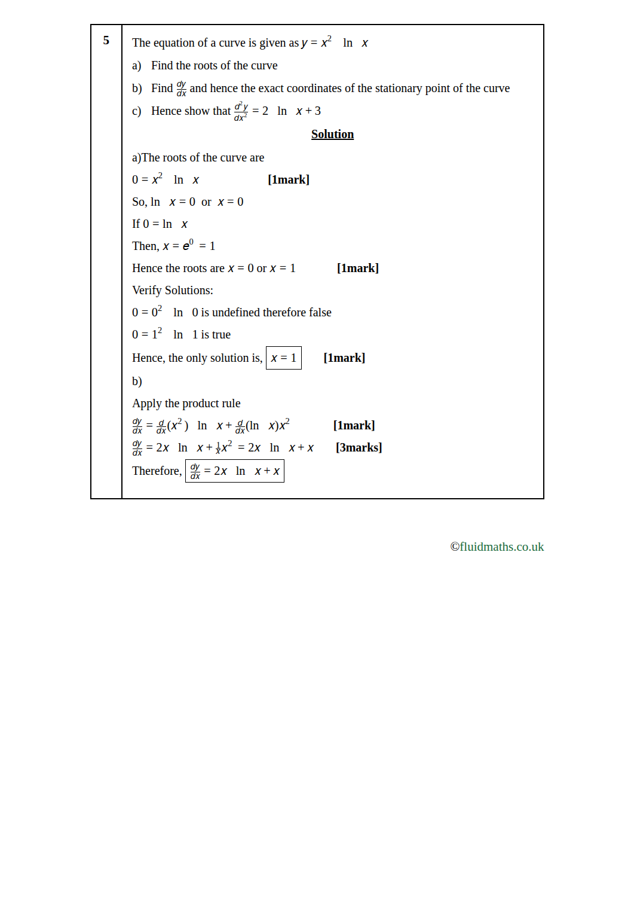5
The equation of a curve is given as y=x2 ln x
a) Find the roots of the curve
b) Find dydx and hence the exact coordinates of the stationary point of the curve
c) Hence show that d2ydx2 =2 ln x+3
Solution
a)The roots of the curve are
0=x2 ln x [1mark]
So, ln x=0 or x=0
If 0=ln x
Then, x=e0=1
Hence the roots are x=0 or x=1 [1mark]
Verify Solutions:
0=02 ln 0 is undefined therefore false
0=12 ln 1 is true
Hence, the only solution is, x=1 [1mark]
b)
Apply the product rule
dydx = ddx (x2)  ln x + ddx (ln x) x2 [1mark]
dydx = 2x ln x + 1x x2 = 2x ln x +x [3marks]
Therefore, dydx = 2x ln x +x
©fluidmaths.co.uk